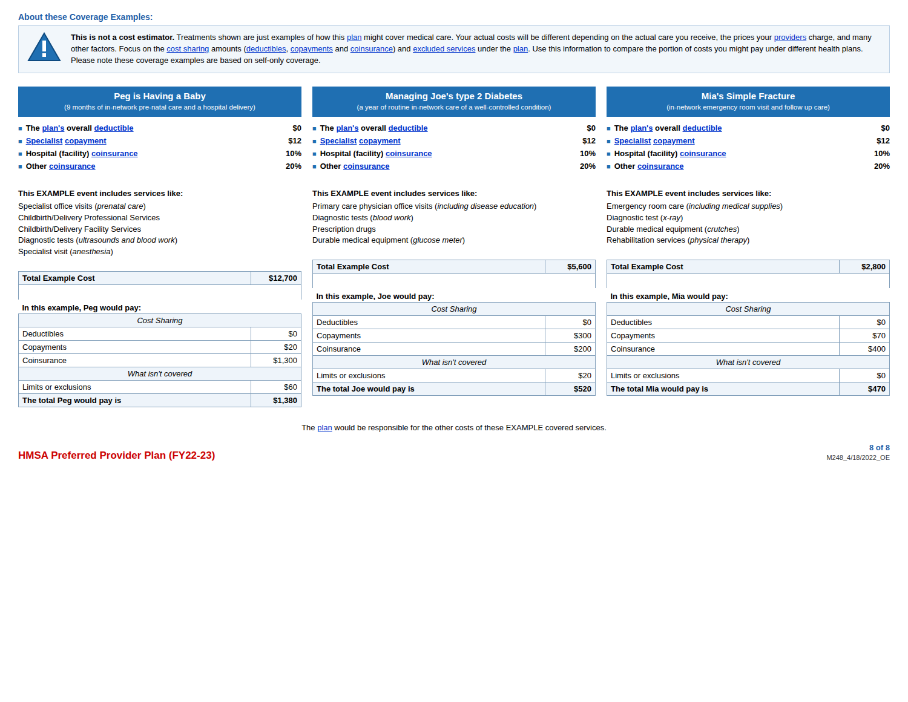About these Coverage Examples:
This is not a cost estimator. Treatments shown are just examples of how this plan might cover medical care. Your actual costs will be different depending on the actual care you receive, the prices your providers charge, and many other factors. Focus on the cost sharing amounts (deductibles, copayments and coinsurance) and excluded services under the plan. Use this information to compare the portion of costs you might pay under different health plans. Please note these coverage examples are based on self-only coverage.
Peg is Having a Baby (9 months of in-network pre-natal care and a hospital delivery)
The plan's overall deductible$0
Specialist copayment$12
Hospital (facility) coinsurance 10%
Other coinsurance 20%
This EXAMPLE event includes services like:
Specialist office visits (prenatal care)
Childbirth/Delivery Professional Services
Childbirth/Delivery Facility Services
Diagnostic tests (ultrasounds and blood work)
Specialist visit (anesthesia)
| Total Example Cost | $12,700 |
| In this example, Peg would pay: |
| Cost Sharing |
| Deductibles | $0 |
| Copayments | $20 |
| Coinsurance | $1,300 |
| What isn't covered |
| Limits or exclusions | $60 |
| The total Peg would pay is | $1,380 |
Managing Joe's type 2 Diabetes (a year of routine in-network care of a well-controlled condition)
The plan's overall deductible$0
Specialist copayment$12
Hospital (facility) coinsurance 10%
Other coinsurance 20%
This EXAMPLE event includes services like:
Primary care physician office visits (including disease education)
Diagnostic tests (blood work)
Prescription drugs
Durable medical equipment (glucose meter)
| Total Example Cost | $5,600 |
| In this example, Joe would pay: |
| Cost Sharing |
| Deductibles | $0 |
| Copayments | $300 |
| Coinsurance | $200 |
| What isn't covered |
| Limits or exclusions | $20 |
| The total Joe would pay is | $520 |
Mia's Simple Fracture (in-network emergency room visit and follow up care)
The plan's overall deductible$0
Specialist copayment$12
Hospital (facility) coinsurance 10%
Other coinsurance 20%
This EXAMPLE event includes services like:
Emergency room care (including medical supplies)
Diagnostic test (x-ray)
Durable medical equipment (crutches)
Rehabilitation services (physical therapy)
| Total Example Cost | $2,800 |
| In this example, Mia would pay: |
| Cost Sharing |
| Deductibles | $0 |
| Copayments | $70 |
| Coinsurance | $400 |
| What isn't covered |
| Limits or exclusions | $0 |
| The total Mia would pay is | $470 |
The plan would be responsible for the other costs of these EXAMPLE covered services.
HMSA Preferred Provider Plan (FY22-23)
8 of 8
M248_4/18/2022_OE